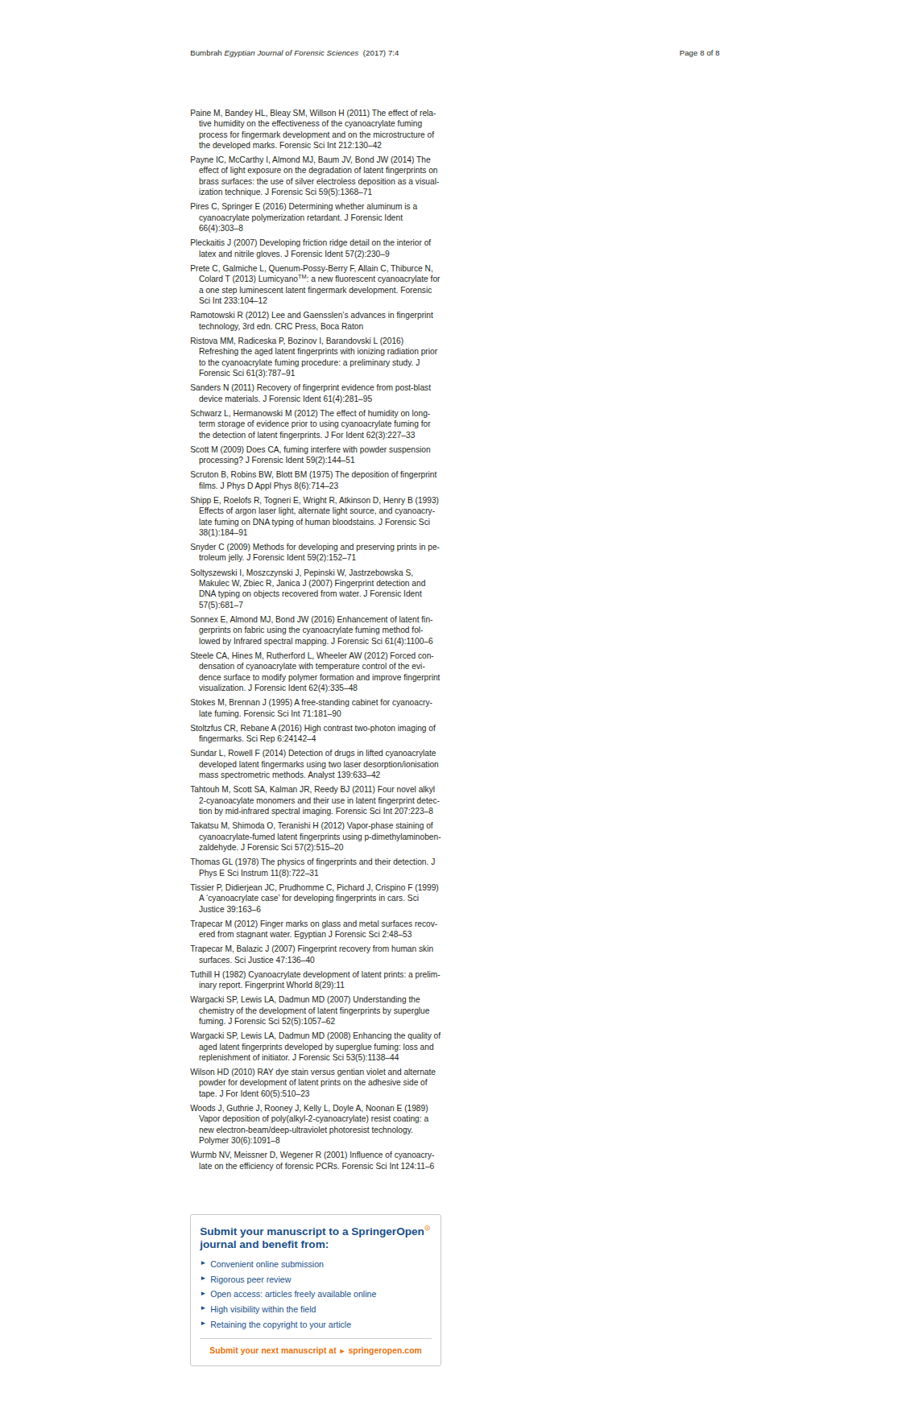Bumbrah Egyptian Journal of Forensic Sciences (2017) 7:4
Page 8 of 8
Paine M, Bandey HL, Bleay SM, Willson H (2011) The effect of relative humidity on the effectiveness of the cyanoacrylate fuming process for fingermark development and on the microstructure of the developed marks. Forensic Sci Int 212:130–42
Payne IC, McCarthy I, Almond MJ, Baum JV, Bond JW (2014) The effect of light exposure on the degradation of latent fingerprints on brass surfaces: the use of silver electroless deposition as a visualization technique. J Forensic Sci 59(5):1368–71
Pires C, Springer E (2016) Determining whether aluminum is a cyanoacrylate polymerization retardant. J Forensic Ident 66(4):303–8
Pleckaitis J (2007) Developing friction ridge detail on the interior of latex and nitrile gloves. J Forensic Ident 57(2):230–9
Prete C, Galmiche L, Quenum-Possy-Berry F, Allain C, Thiburce N, Colard T (2013) LumicyanoTM: a new fluorescent cyanoacrylate for a one step luminescent latent fingermark development. Forensic Sci Int 233:104–12
Ramotowski R (2012) Lee and Gaensslen’s advances in fingerprint technology, 3rd edn. CRC Press, Boca Raton
Ristova MM, Radiceska P, Bozinov I, Barandovski L (2016) Refreshing the aged latent fingerprints with ionizing radiation prior to the cyanoacrylate fuming procedure: a preliminary study. J Forensic Sci 61(3):787–91
Sanders N (2011) Recovery of fingerprint evidence from post-blast device materials. J Forensic Ident 61(4):281–95
Schwarz L, Hermanowski M (2012) The effect of humidity on long-term storage of evidence prior to using cyanoacrylate fuming for the detection of latent fingerprints. J For Ident 62(3):227–33
Scott M (2009) Does CA, fuming interfere with powder suspension processing? J Forensic Ident 59(2):144–51
Scruton B, Robins BW, Blott BM (1975) The deposition of fingerprint films. J Phys D Appl Phys 8(6):714–23
Shipp E, Roelofs R, Togneri E, Wright R, Atkinson D, Henry B (1993) Effects of argon laser light, alternate light source, and cyanoacrylate fuming on DNA typing of human bloodstains. J Forensic Sci 38(1):184–91
Snyder C (2009) Methods for developing and preserving prints in petroleum jelly. J Forensic Ident 59(2):152–71
Soltyszewski I, Moszczynski J, Pepinski W, Jastrzebowska S, Makulec W, Zbiec R, Janica J (2007) Fingerprint detection and DNA typing on objects recovered from water. J Forensic Ident 57(5):681–7
Sonnex E, Almond MJ, Bond JW (2016) Enhancement of latent fingerprints on fabric using the cyanoacrylate fuming method followed by Infrared spectral mapping. J Forensic Sci 61(4):1100–6
Steele CA, Hines M, Rutherford L, Wheeler AW (2012) Forced condensation of cyanoacrylate with temperature control of the evidence surface to modify polymer formation and improve fingerprint visualization. J Forensic Ident 62(4):335–48
Stokes M, Brennan J (1995) A free-standing cabinet for cyanoacrylate fuming. Forensic Sci Int 71:181–90
Stoltzfus CR, Rebane A (2016) High contrast two-photon imaging of fingermarks. Sci Rep 6:24142–4
Sundar L, Rowell F (2014) Detection of drugs in lifted cyanoacrylate developed latent fingermarks using two laser desorption/ionisation mass spectrometric methods. Analyst 139:633–42
Tahtouh M, Scott SA, Kalman JR, Reedy BJ (2011) Four novel alkyl 2-cyanoacylate monomers and their use in latent fingerprint detection by mid-infrared spectral imaging. Forensic Sci Int 207:223–8
Takatsu M, Shimoda O, Teranishi H (2012) Vapor-phase staining of cyanoacrylate-fumed latent fingerprints using p-dimethylaminobenzaldehyde. J Forensic Sci 57(2):515–20
Thomas GL (1978) The physics of fingerprints and their detection. J Phys E Sci Instrum 11(8):722–31
Tissier P, Didierjean JC, Prudhomme C, Pichard J, Crispino F (1999) A ‘cyanoacrylate case’ for developing fingerprints in cars. Sci Justice 39:163–6
Trapecar M (2012) Finger marks on glass and metal surfaces recovered from stagnant water. Egyptian J Forensic Sci 2:48–53
Trapecar M, Balazic J (2007) Fingerprint recovery from human skin surfaces. Sci Justice 47:136–40
Tuthill H (1982) Cyanoacrylate development of latent prints: a preliminary report. Fingerprint Whorld 8(29):11
Wargacki SP, Lewis LA, Dadmun MD (2007) Understanding the chemistry of the development of latent fingerprints by superglue fuming. J Forensic Sci 52(5):1057–62
Wargacki SP, Lewis LA, Dadmun MD (2008) Enhancing the quality of aged latent fingerprints developed by superglue fuming: loss and replenishment of initiator. J Forensic Sci 53(5):1138–44
Wilson HD (2010) RAY dye stain versus gentian violet and alternate powder for development of latent prints on the adhesive side of tape. J For Ident 60(5):510–23
Woods J, Guthrie J, Rooney J, Kelly L, Doyle A, Noonan E (1989) Vapor deposition of poly(alkyl-2-cyanoacrylate) resist coating: a new electron-beam/deep-ultraviolet photoresist technology. Polymer 30(6):1091–8
Wurmb NV, Meissner D, Wegener R (2001) Influence of cyanoacrylate on the efficiency of forensic PCRs. Forensic Sci Int 124:11–6
Submit your manuscript to a SpringerOpen☉ journal and benefit from:
Convenient online submission
Rigorous peer review
Open access: articles freely available online
High visibility within the field
Retaining the copyright to your article
Submit your next manuscript at ► springeropen.com